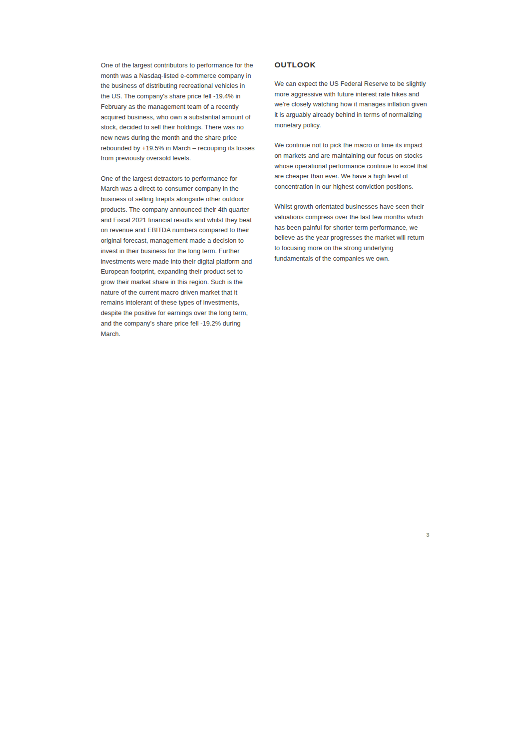One of the largest contributors to performance for the month was a Nasdaq-listed e-commerce company in the business of distributing recreational vehicles in the US. The company's share price fell -19.4% in February as the management team of a recently acquired business, who own a substantial amount of stock, decided to sell their holdings. There was no new news during the month and the share price rebounded by +19.5% in March – recouping its losses from previously oversold levels.
One of the largest detractors to performance for March was a direct-to-consumer company in the business of selling firepits alongside other outdoor products. The company announced their 4th quarter and Fiscal 2021 financial results and whilst they beat on revenue and EBITDA numbers compared to their original forecast, management made a decision to invest in their business for the long term. Further investments were made into their digital platform and European footprint, expanding their product set to grow their market share in this region. Such is the nature of the current macro driven market that it remains intolerant of these types of investments, despite the positive for earnings over the long term, and the company's share price fell -19.2% during March.
Outlook
We can expect the US Federal Reserve to be slightly more aggressive with future interest rate hikes and we're closely watching how it manages inflation given it is arguably already behind in terms of normalizing monetary policy.
We continue not to pick the macro or time its impact on markets and are maintaining our focus on stocks whose operational performance continue to excel that are cheaper than ever. We have a high level of concentration in our highest conviction positions.
Whilst growth orientated businesses have seen their valuations compress over the last few months which has been painful for shorter term performance, we believe as the year progresses the market will return to focusing more on the strong underlying fundamentals of the companies we own.
3